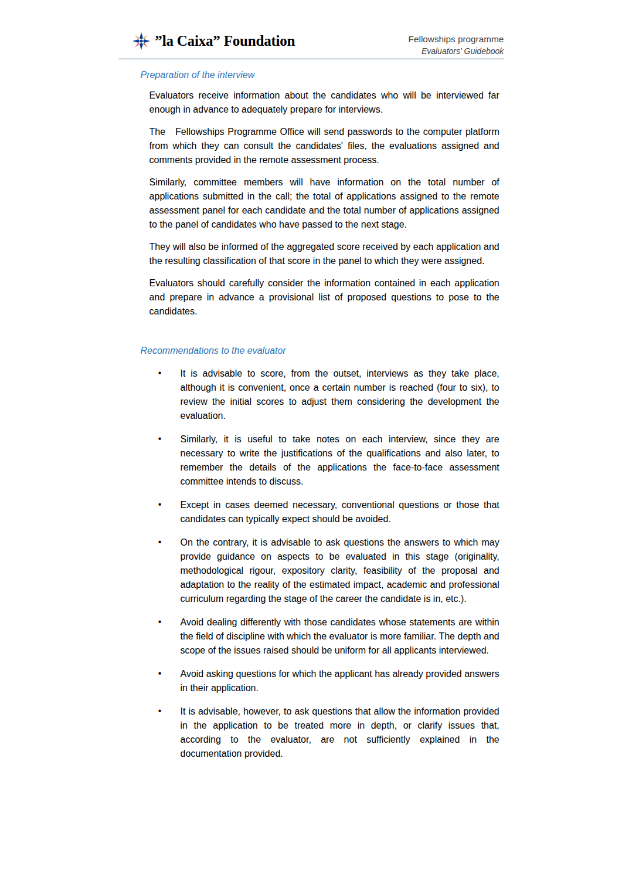”la Caixa” Foundation
Fellowships programme
Evaluators' Guidebook
Preparation of the interview
Evaluators receive information about the candidates who will be interviewed far enough in advance to adequately prepare for interviews.
The Fellowships Programme Office will send passwords to the computer platform from which they can consult the candidates' files, the evaluations assigned and comments provided in the remote assessment process.
Similarly, committee members will have information on the total number of applications submitted in the call; the total of applications assigned to the remote assessment panel for each candidate and the total number of applications assigned to the panel of candidates who have passed to the next stage.
They will also be informed of the aggregated score received by each application and the resulting classification of that score in the panel to which they were assigned.
Evaluators should carefully consider the information contained in each application and prepare in advance a provisional list of proposed questions to pose to the candidates.
Recommendations to the evaluator
It is advisable to score, from the outset, interviews as they take place, although it is convenient, once a certain number is reached (four to six), to review the initial scores to adjust them considering the development the evaluation.
Similarly, it is useful to take notes on each interview, since they are necessary to write the justifications of the qualifications and also later, to remember the details of the applications the face-to-face assessment committee intends to discuss.
Except in cases deemed necessary, conventional questions or those that candidates can typically expect should be avoided.
On the contrary, it is advisable to ask questions the answers to which may provide guidance on aspects to be evaluated in this stage (originality, methodological rigour, expository clarity, feasibility of the proposal and adaptation to the reality of the estimated impact, academic and professional curriculum regarding the stage of the career the candidate is in, etc.).
Avoid dealing differently with those candidates whose statements are within the field of discipline with which the evaluator is more familiar. The depth and scope of the issues raised should be uniform for all applicants interviewed.
Avoid asking questions for which the applicant has already provided answers in their application.
It is advisable, however, to ask questions that allow the information provided in the application to be treated more in depth, or clarify issues that, according to the evaluator, are not sufficiently explained in the documentation provided.